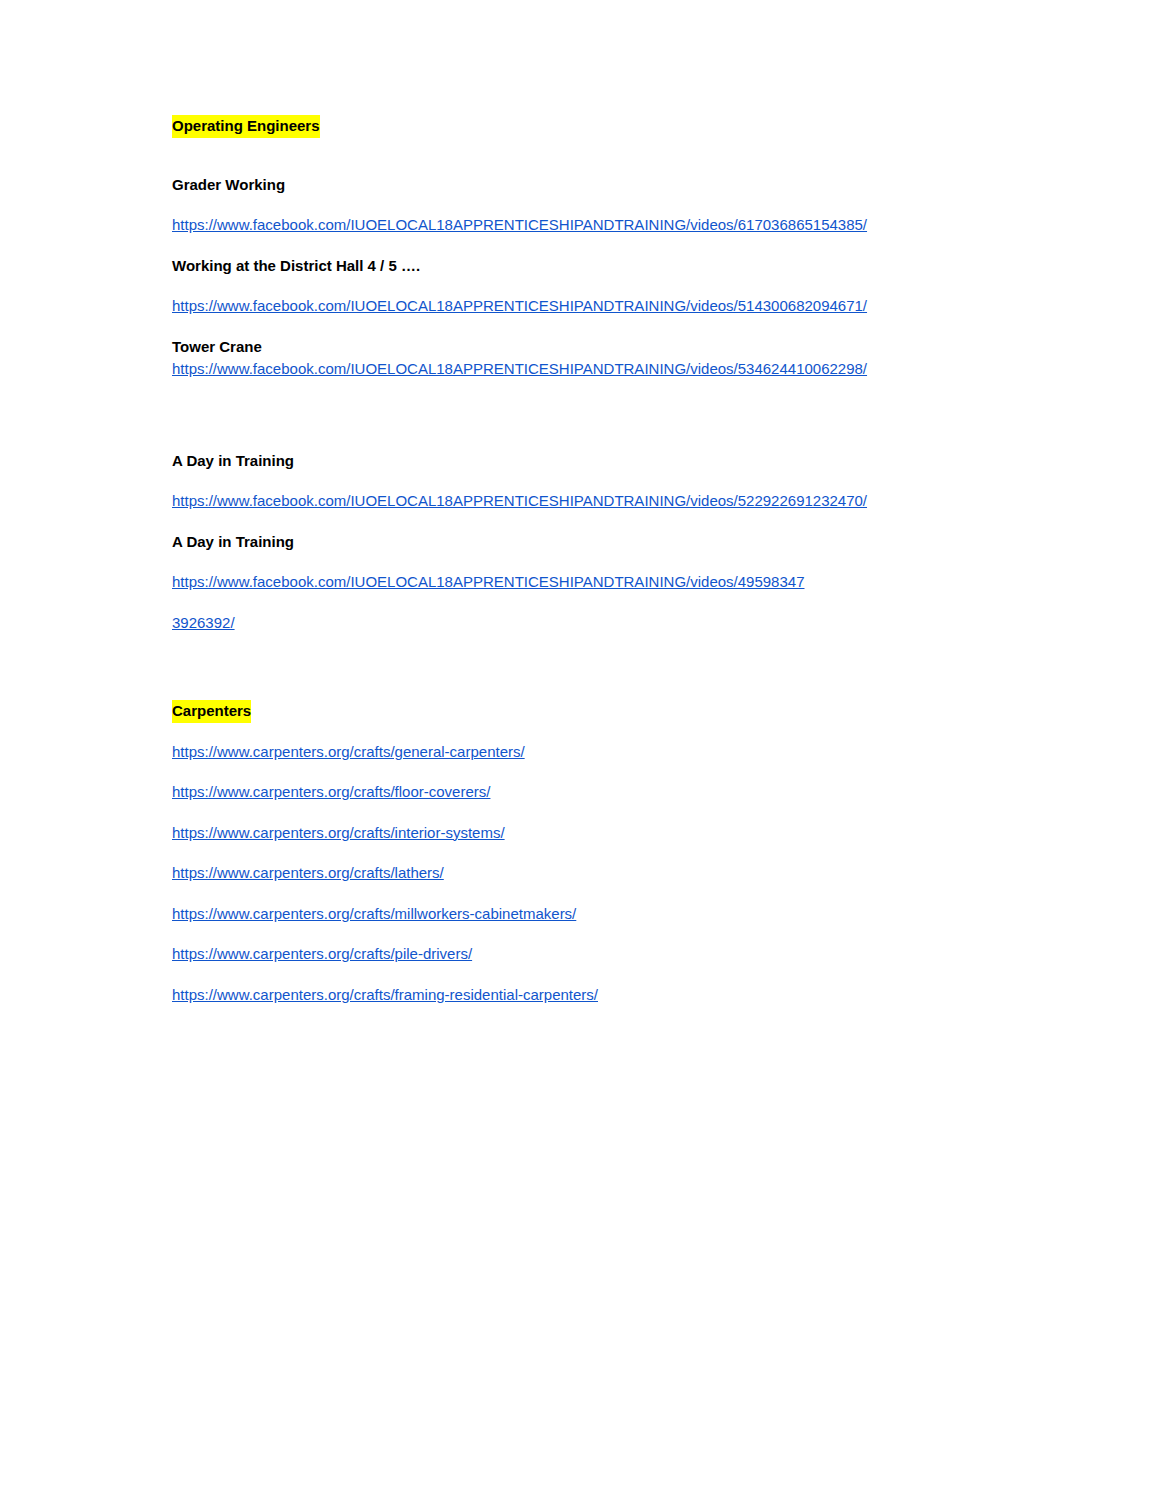Operating Engineers
Grader Working
https://www.facebook.com/IUOELOCAL18APPRENTICESHIPANDTRAINING/videos/617036865154385/
Working at the District Hall 4 / 5 ….
https://www.facebook.com/IUOELOCAL18APPRENTICESHIPANDTRAINING/videos/514300682094671/
Tower Crane
https://www.facebook.com/IUOELOCAL18APPRENTICESHIPANDTRAINING/videos/534624410062298/
A Day in Training
https://www.facebook.com/IUOELOCAL18APPRENTICESHIPANDTRAINING/videos/522922691232470/
A Day in Training
https://www.facebook.com/IUOELOCAL18APPRENTICESHIPANDTRAINING/videos/49598347
3926392/
Carpenters
https://www.carpenters.org/crafts/general-carpenters/
https://www.carpenters.org/crafts/floor-coverers/
https://www.carpenters.org/crafts/interior-systems/
https://www.carpenters.org/crafts/lathers/
https://www.carpenters.org/crafts/millworkers-cabinetmakers/
https://www.carpenters.org/crafts/pile-drivers/
https://www.carpenters.org/crafts/framing-residential-carpenters/